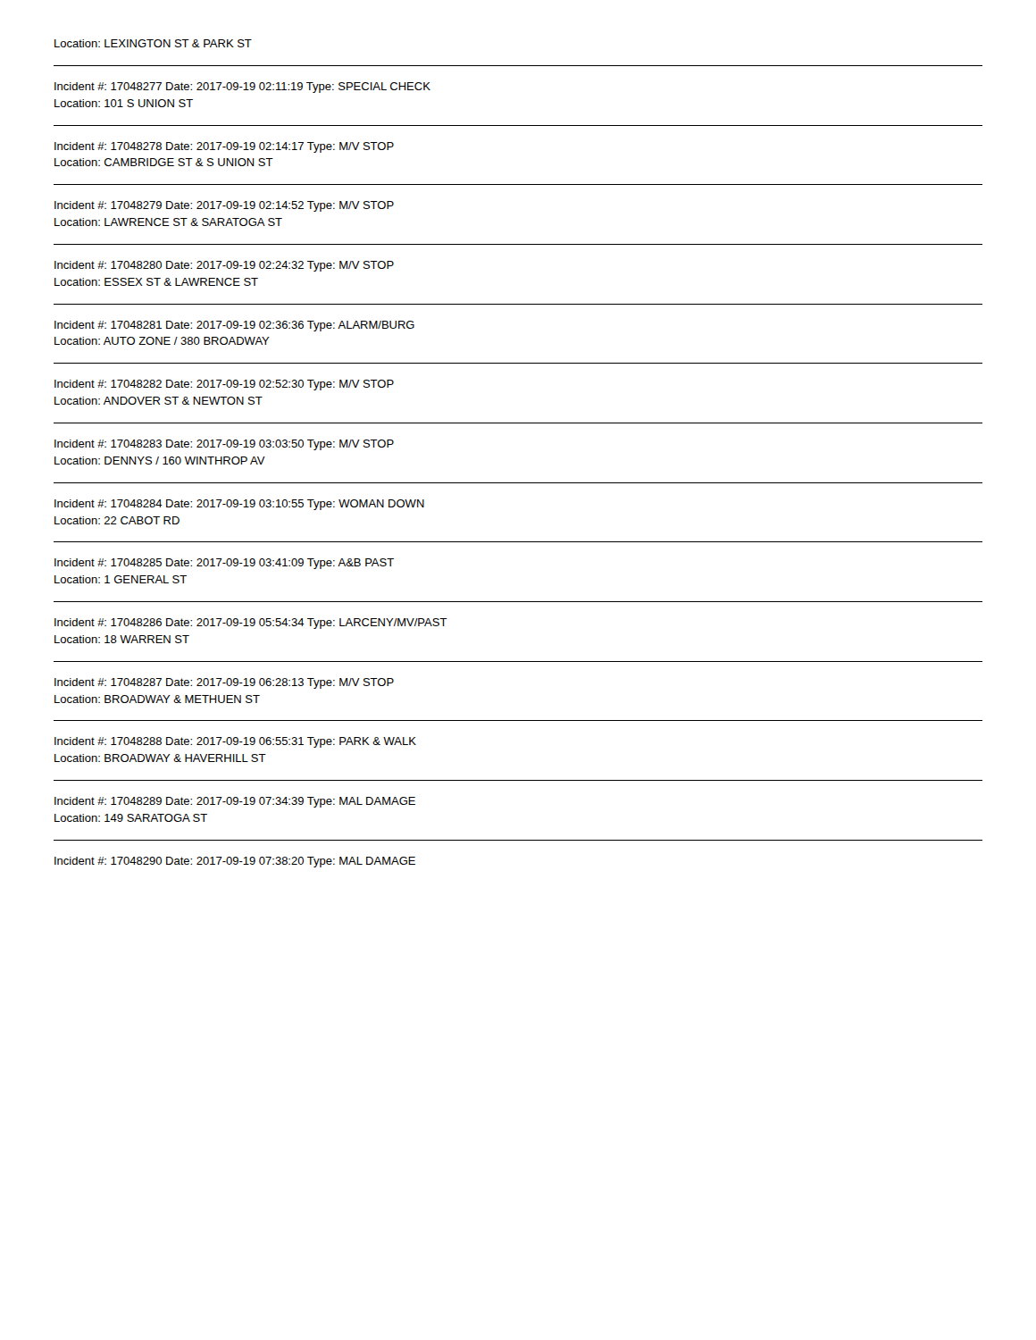Location: LEXINGTON ST & PARK ST
Incident #: 17048277 Date: 2017-09-19 02:11:19 Type: SPECIAL CHECK
Location: 101 S UNION ST
Incident #: 17048278 Date: 2017-09-19 02:14:17 Type: M/V STOP
Location: CAMBRIDGE ST & S UNION ST
Incident #: 17048279 Date: 2017-09-19 02:14:52 Type: M/V STOP
Location: LAWRENCE ST & SARATOGA ST
Incident #: 17048280 Date: 2017-09-19 02:24:32 Type: M/V STOP
Location: ESSEX ST & LAWRENCE ST
Incident #: 17048281 Date: 2017-09-19 02:36:36 Type: ALARM/BURG
Location: AUTO ZONE / 380 BROADWAY
Incident #: 17048282 Date: 2017-09-19 02:52:30 Type: M/V STOP
Location: ANDOVER ST & NEWTON ST
Incident #: 17048283 Date: 2017-09-19 03:03:50 Type: M/V STOP
Location: DENNYS / 160 WINTHROP AV
Incident #: 17048284 Date: 2017-09-19 03:10:55 Type: WOMAN DOWN
Location: 22 CABOT RD
Incident #: 17048285 Date: 2017-09-19 03:41:09 Type: A&B PAST
Location: 1 GENERAL ST
Incident #: 17048286 Date: 2017-09-19 05:54:34 Type: LARCENY/MV/PAST
Location: 18 WARREN ST
Incident #: 17048287 Date: 2017-09-19 06:28:13 Type: M/V STOP
Location: BROADWAY & METHUEN ST
Incident #: 17048288 Date: 2017-09-19 06:55:31 Type: PARK & WALK
Location: BROADWAY & HAVERHILL ST
Incident #: 17048289 Date: 2017-09-19 07:34:39 Type: MAL DAMAGE
Location: 149 SARATOGA ST
Incident #: 17048290 Date: 2017-09-19 07:38:20 Type: MAL DAMAGE